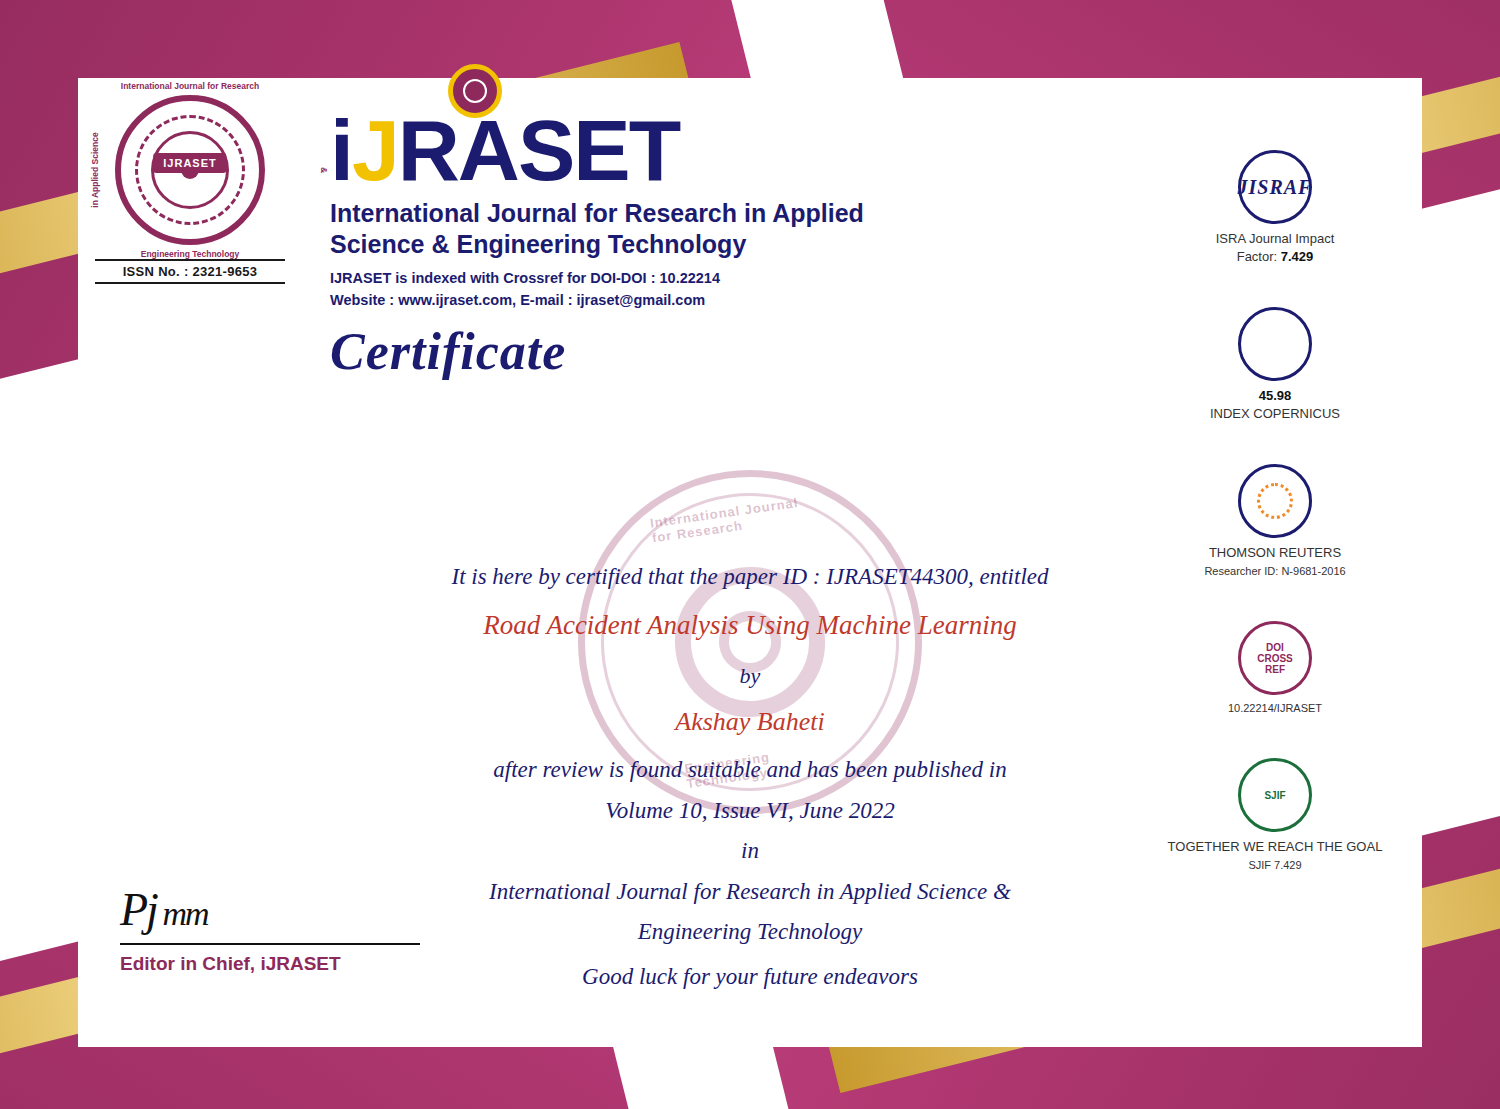International Journal for Research Engineering Technology in Applied Science &
IJRASET
ISSN No. : 2321-9653
iJRASET
International Journal for Research in Applied
Science & Engineering Technology
IJRASET is indexed with Crossref for DOI-DOI : 10.22214
Website : www.ijraset.com, E-mail : ijraset@gmail.com
Certificate
JISRAF
ISRA Journal Impact
Factor: 7.429
45.98
INDEX COPERNICUS
THOMSON REUTERS
Researcher ID: N-9681-2016
DOI
CROSS
REF
10.22214/IJRASET
SJIF
TOGETHER WE REACH THE GOAL
SJIF 7.429
International Journal for Research Engineering Technology
It is here by certified that the paper ID : IJRASET44300, entitled
Road Accident Analysis Using Machine Learning
by
Akshay Baheti
after review is found suitable and has been published in
Volume 10, Issue VI, June 2022
in
International Journal for Research in Applied Science &
Engineering Technology
Good luck for your future endeavors
Pj mm
Editor in Chief, iJRASET